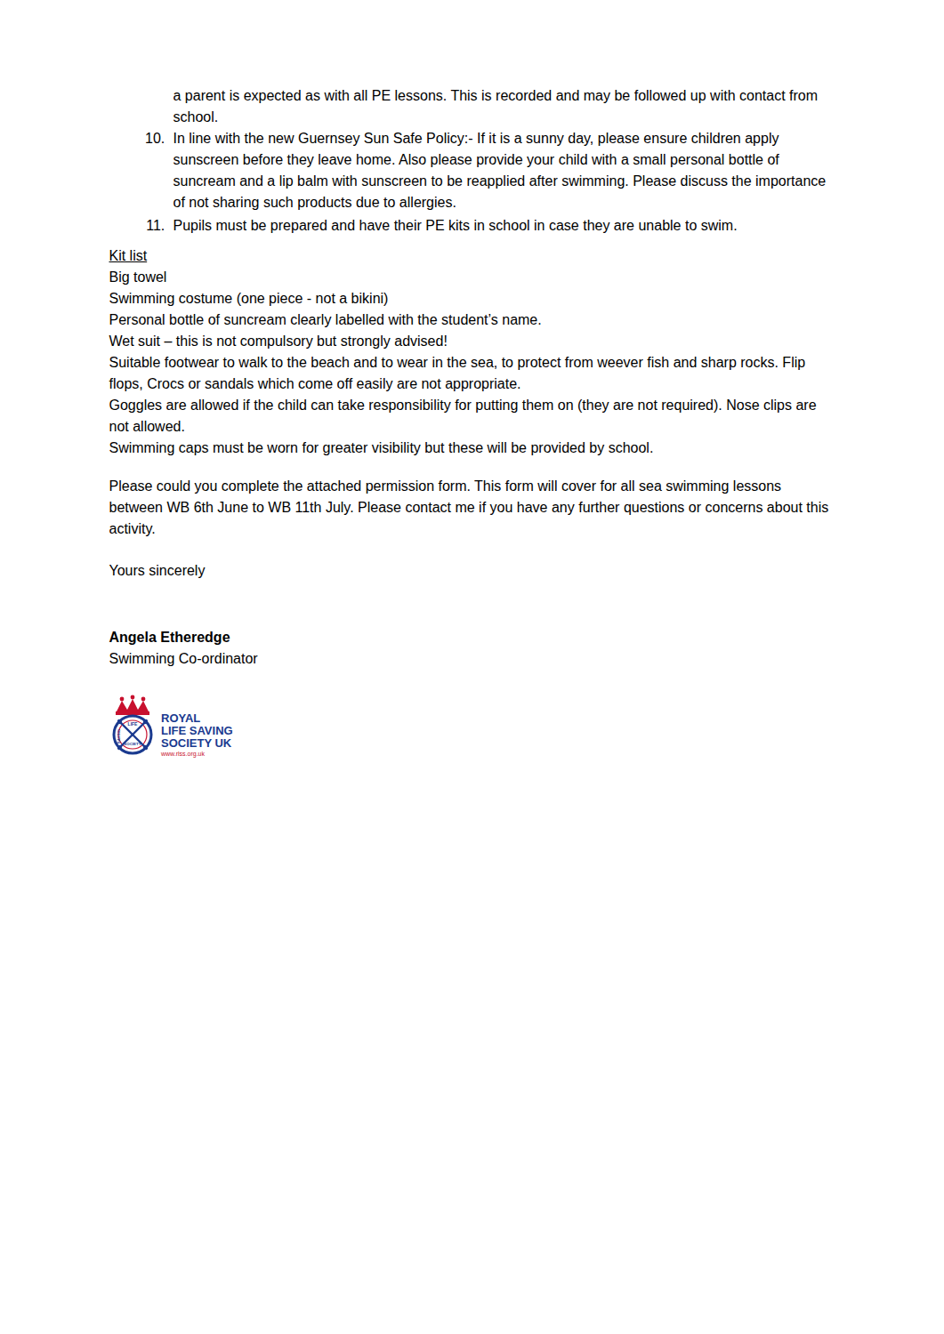a parent is expected as with all PE lessons. This is recorded and may be followed up with contact from school.
In line with the new Guernsey Sun Safe Policy:- If it is a sunny day, please ensure children apply sunscreen before they leave home. Also please provide your child with a small personal bottle of suncream and a lip balm with sunscreen to be reapplied after swimming. Please discuss the importance of not sharing such products due to allergies.
Pupils must be prepared and have their PE kits in school in case they are unable to swim.
Kit list
Big towel
Swimming costume (one piece - not a bikini)
Personal bottle of suncream clearly labelled with the student’s name.
Wet suit – this is not compulsory but strongly advised!
Suitable footwear to walk to the beach and to wear in the sea, to protect from weever fish and sharp rocks. Flip flops, Crocs or sandals which come off easily are not appropriate.
Goggles are allowed if the child can take responsibility for putting them on (they are not required). Nose clips are not allowed.
Swimming caps must be worn for greater visibility but these will be provided by school.
Please could you complete the attached permission form. This form will cover for all sea swimming lessons between WB 6th June to WB 11th July. Please contact me if you have any further questions or concerns about this activity.
Yours sincerely
Angela Etheredge
Swimming Co-ordinator
LIFE SOCIETY SAVING ROYAL LIFE SAVING SOCIETY UK www.rlss.org.uk